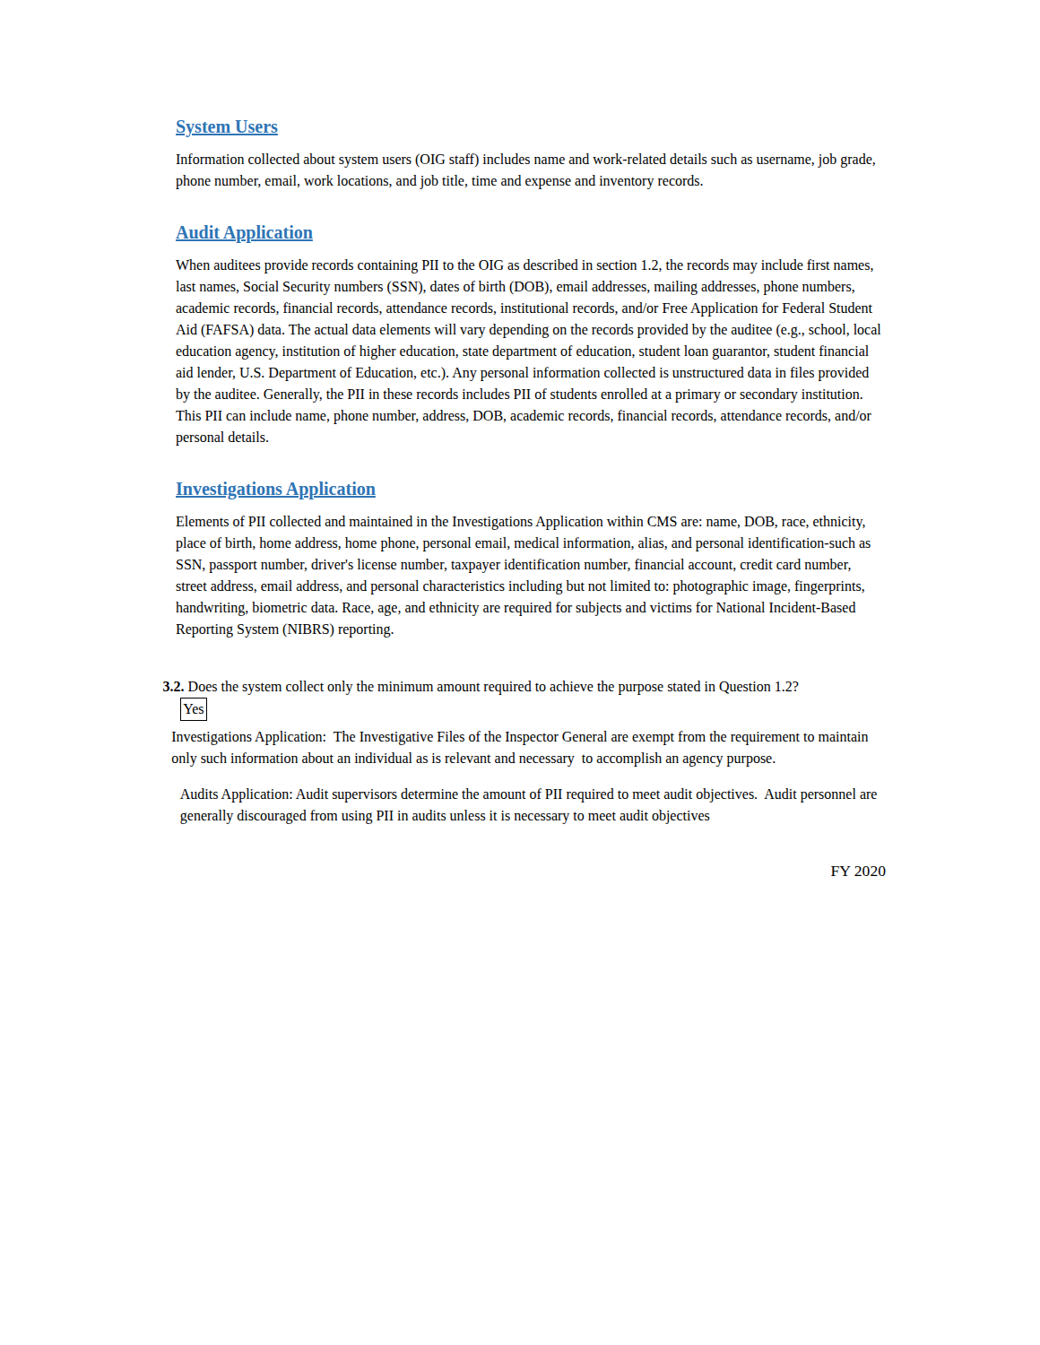System Users
Information collected about system users (OIG staff) includes name and work-related details such as username, job grade, phone number, email, work locations, and job title, time and expense and inventory records.
Audit Application
When auditees provide records containing PII to the OIG as described in section 1.2, the records may include first names, last names, Social Security numbers (SSN), dates of birth (DOB), email addresses, mailing addresses, phone numbers, academic records, financial records, attendance records, institutional records, and/or Free Application for Federal Student Aid (FAFSA) data. The actual data elements will vary depending on the records provided by the auditee (e.g., school, local education agency, institution of higher education, state department of education, student loan guarantor, student financial aid lender, U.S. Department of Education, etc.). Any personal information collected is unstructured data in files provided by the auditee. Generally, the PII in these records includes PII of students enrolled at a primary or secondary institution. This PII can include name, phone number, address, DOB, academic records, financial records, attendance records, and/or personal details.
Investigations Application
Elements of PII collected and maintained in the Investigations Application within CMS are: name, DOB, race, ethnicity, place of birth, home address, home phone, personal email, medical information, alias, and personal identification-such as SSN, passport number, driver's license number, taxpayer identification number, financial account, credit card number, street address, email address, and personal characteristics including but not limited to: photographic image, fingerprints, handwriting, biometric data. Race, age, and ethnicity are required for subjects and victims for National Incident-Based Reporting System (NIBRS) reporting.
3.2. Does the system collect only the minimum amount required to achieve the purpose stated in Question 1.2?
Yes
Investigations Application: The Investigative Files of the Inspector General are exempt from the requirement to maintain only such information about an individual as is relevant and necessary to accomplish an agency purpose.
Audits Application: Audit supervisors determine the amount of PII required to meet audit objectives. Audit personnel are generally discouraged from using PII in audits unless it is necessary to meet audit objectives
FY 2020